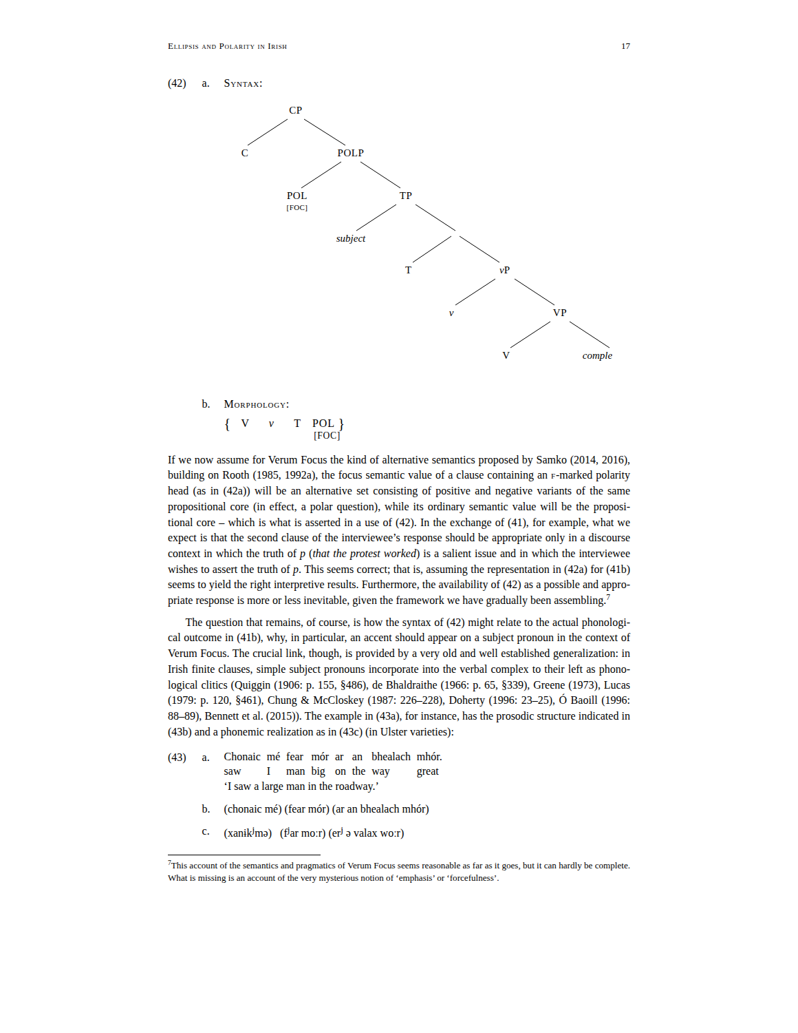Ellipsis and Polarity in Irish 17
(42) a. Syntax:
CP C POLP POL [FOC] TP subject T vP v VP V complements
b. Morphology:
{ V v T POL } [FOC]
If we now assume for Verum Focus the kind of alternative semantics proposed by Samko (2014, 2016), building on Rooth (1985, 1992a), the focus semantic value of a clause containing an f-marked polarity head (as in (42a)) will be an alternative set consisting of positive and negative variants of the same propositional core (in effect, a polar question), while its ordinary semantic value will be the propositional core – which is what is asserted in a use of (42). In the exchange of (41), for example, what we expect is that the second clause of the interviewee’s response should be appropriate only in a discourse context in which the truth of p (that the protest worked) is a salient issue and in which the interviewee wishes to assert the truth of p. This seems correct; that is, assuming the representation in (42a) for (41b) seems to yield the right interpretive results. Furthermore, the availability of (42) as a possible and appropriate response is more or less inevitable, given the framework we have gradually been assembling.7
The question that remains, of course, is how the syntax of (42) might relate to the actual phonological outcome in (41b), why, in particular, an accent should appear on a subject pronoun in the context of Verum Focus. The crucial link, though, is provided by a very old and well established generalization: in Irish finite clauses, simple subject pronouns incorporate into the verbal complex to their left as phonological clitics (Quiggin (1906: p. 155, §486), de Bhaldraithe (1966: p. 65, §339), Greene (1973), Lucas (1979: p. 120, §461), Chung & McCloskey (1987: 226–228), Doherty (1996: 23–25), Ó Baoill (1996: 88–89), Bennett et al. (2015)). The example in (43a), for instance, has the prosodic structure indicated in (43b) and a phonemic realization as in (43c) (in Ulster varieties):
(43) a.
Chonaic mé fear mór ar an bhealach mhór. saw Iman big on the way great
‘I saw a large man in the roadway.’
b. (chonaic mé) (fear mór) (ar an bhealach mhór)
c. (xanɨkjmə) (fjar moːr) (erj ə valax woːr)
7This account of the semantics and pragmatics of Verum Focus seems reasonable as far as it goes, but it can hardly be complete. What is missing is an account of the very mysterious notion of ‘emphasis’ or ‘forcefulness’.